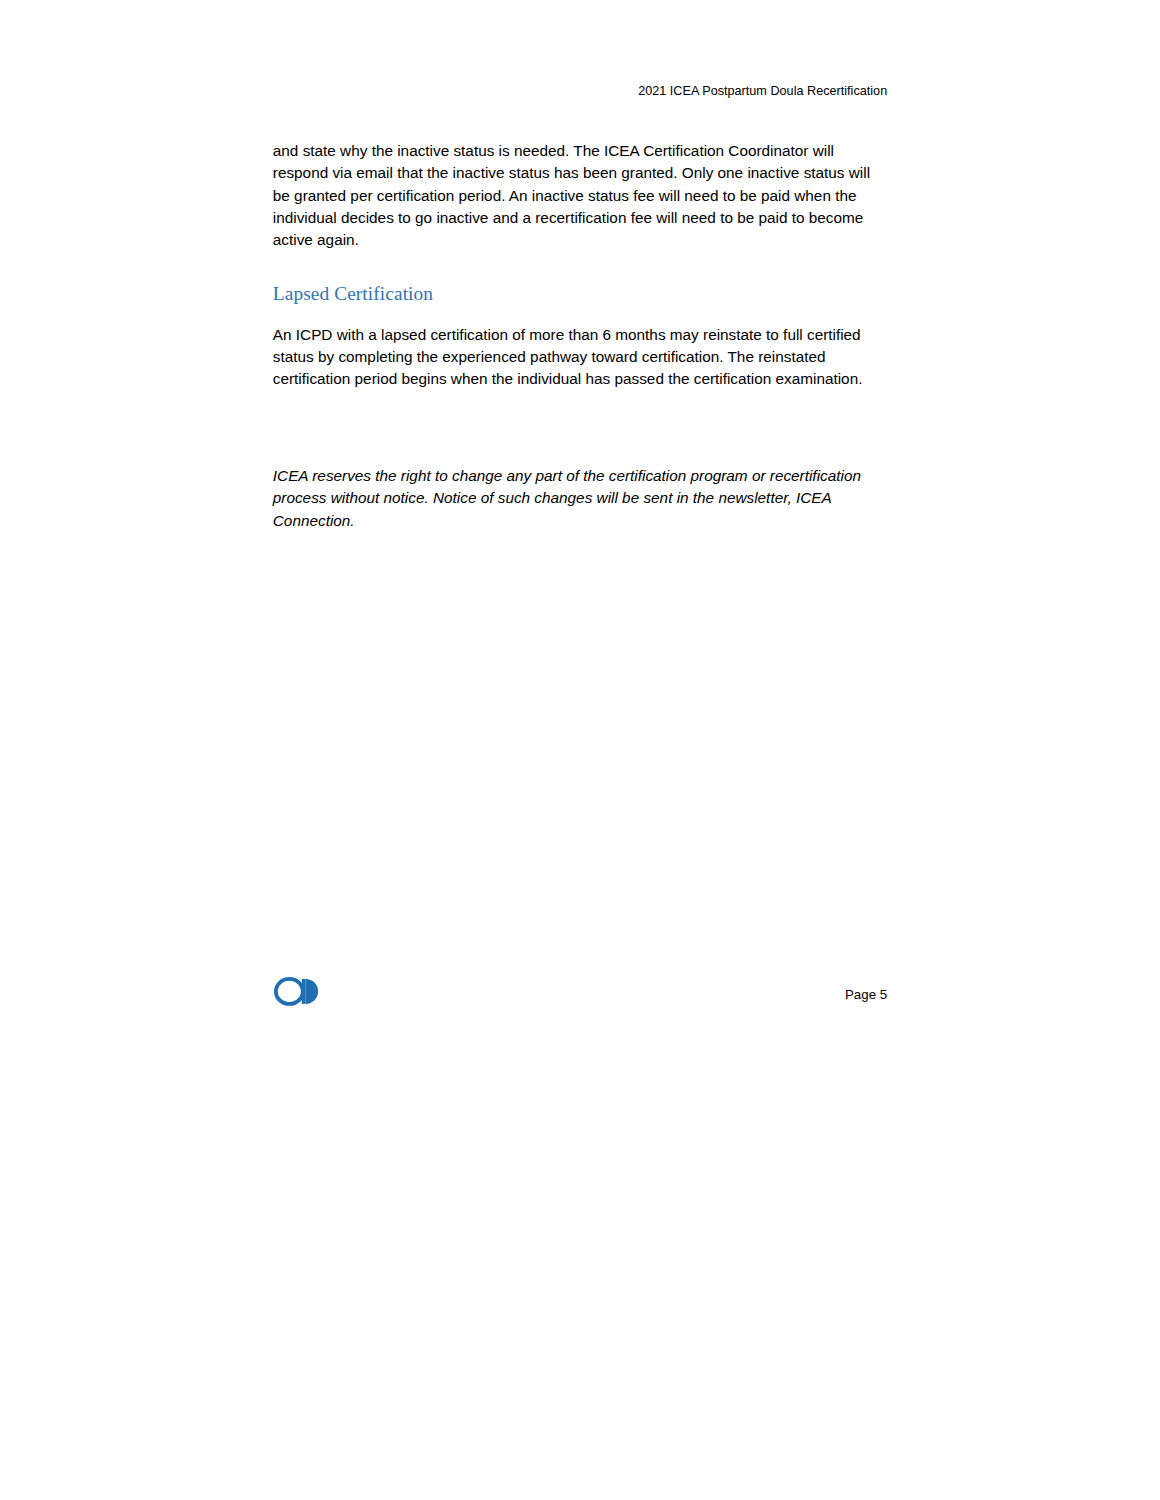2021 ICEA Postpartum Doula Recertification
and state why the inactive status is needed. The ICEA Certification Coordinator will respond via email that the inactive status has been granted. Only one inactive status will be granted per certification period. An inactive status fee will need to be paid when the individual decides to go inactive and a recertification fee will need to be paid to become active again.
Lapsed Certification
An ICPD with a lapsed certification of more than 6 months may reinstate to full certified status by completing the experienced pathway toward certification. The reinstated certification period begins when the individual has passed the certification examination.
ICEA reserves the right to change any part of the certification program or recertification process without notice. Notice of such changes will be sent in the newsletter, ICEA Connection.
Page 5